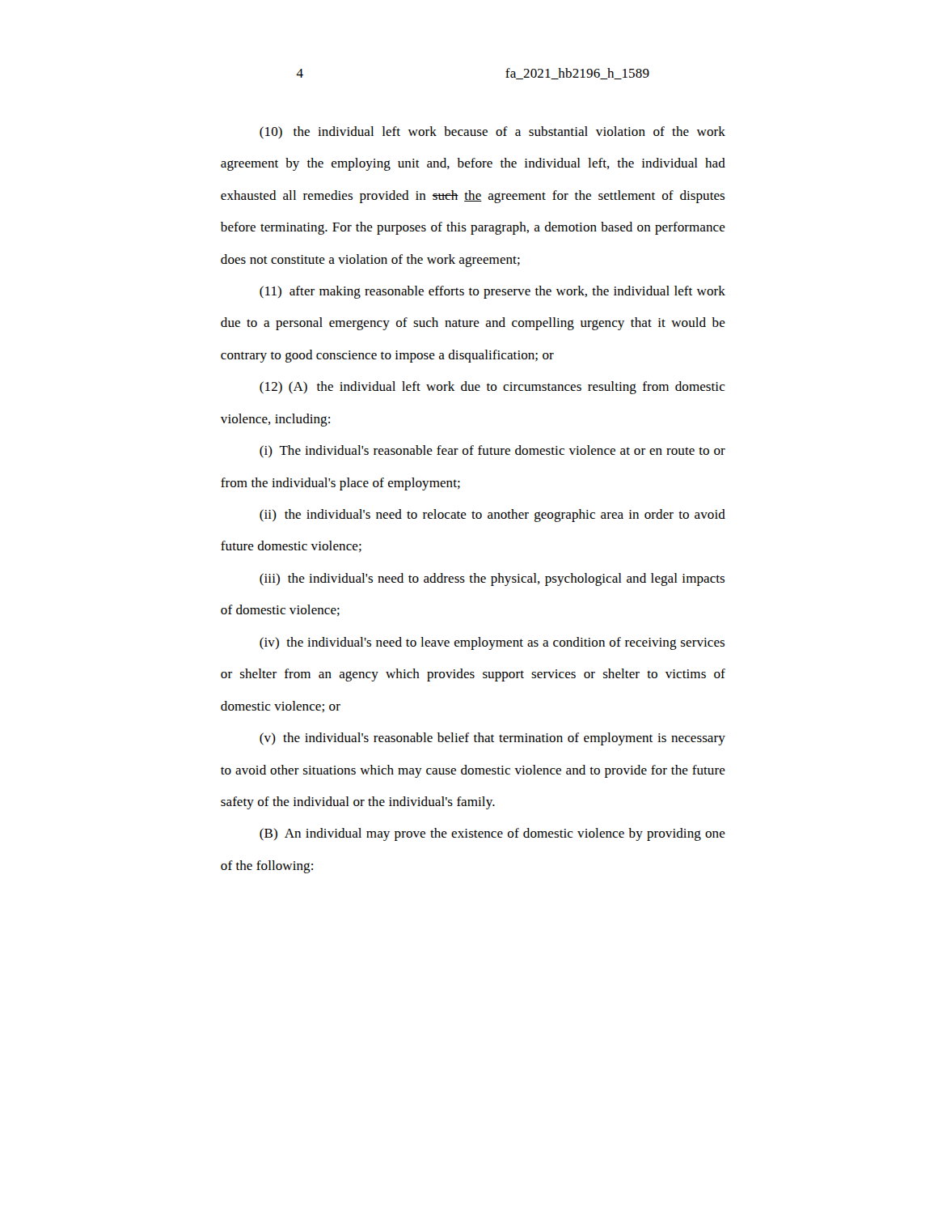4 fa_2021_hb2196_h_1589
(10) the individual left work because of a substantial violation of the work agreement by the employing unit and, before the individual left, the individual had exhausted all remedies provided in such the agreement for the settlement of disputes before terminating. For the purposes of this paragraph, a demotion based on performance does not constitute a violation of the work agreement;
(11) after making reasonable efforts to preserve the work, the individual left work due to a personal emergency of such nature and compelling urgency that it would be contrary to good conscience to impose a disqualification; or
(12) (A) the individual left work due to circumstances resulting from domestic violence, including:
(i) The individual's reasonable fear of future domestic violence at or en route to or from the individual's place of employment;
(ii) the individual's need to relocate to another geographic area in order to avoid future domestic violence;
(iii) the individual's need to address the physical, psychological and legal impacts of domestic violence;
(iv) the individual's need to leave employment as a condition of receiving services or shelter from an agency which provides support services or shelter to victims of domestic violence; or
(v) the individual's reasonable belief that termination of employment is necessary to avoid other situations which may cause domestic violence and to provide for the future safety of the individual or the individual's family.
(B) An individual may prove the existence of domestic violence by providing one of the following: